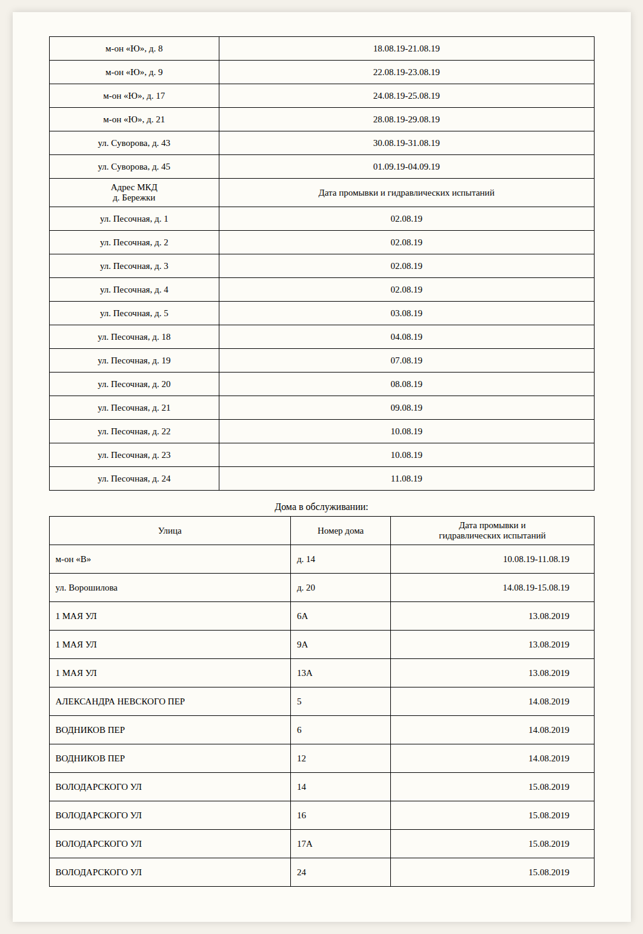| м-он «Ю», д. 8 | 18.08.19-21.08.19 |
| м-он «Ю», д. 9 | 22.08.19-23.08.19 |
| м-он «Ю», д. 17 | 24.08.19-25.08.19 |
| м-он «Ю», д. 21 | 28.08.19-29.08.19 |
| ул. Суворова, д. 43 | 30.08.19-31.08.19 |
| ул. Суворова, д. 45 | 01.09.19-04.09.19 |
| Адрес МКД д. Бережки | Дата промывки и гидравлических испытаний |
| ул. Песочная, д. 1 | 02.08.19 |
| ул. Песочная, д. 2 | 02.08.19 |
| ул. Песочная, д. 3 | 02.08.19 |
| ул. Песочная, д. 4 | 02.08.19 |
| ул. Песочная, д. 5 | 03.08.19 |
| ул. Песочная, д. 18 | 04.08.19 |
| ул. Песочная, д. 19 | 07.08.19 |
| ул. Песочная, д. 20 | 08.08.19 |
| ул. Песочная, д. 21 | 09.08.19 |
| ул. Песочная, д. 22 | 10.08.19 |
| ул. Песочная, д. 23 | 10.08.19 |
| ул. Песочная, д. 24 | 11.08.19 |
Дома в обслуживании:
| Улица | Номер дома | Дата промывки и гидравлических испытаний |
| --- | --- | --- |
| м-он «В» | д. 14 | 10.08.19-11.08.19 |
| ул. Ворошилова | д. 20 | 14.08.19-15.08.19 |
| 1 МАЯ УЛ | 6А | 13.08.2019 |
| 1 МАЯ УЛ | 9А | 13.08.2019 |
| 1 МАЯ УЛ | 13А | 13.08.2019 |
| АЛЕКСАНДРА НЕВСКОГО ПЕР | 5 | 14.08.2019 |
| ВОДНИКОВ ПЕР | 6 | 14.08.2019 |
| ВОДНИКОВ ПЕР | 12 | 14.08.2019 |
| ВОЛОДАРСКОГО УЛ | 14 | 15.08.2019 |
| ВОЛОДАРСКОГО УЛ | 16 | 15.08.2019 |
| ВОЛОДАРСКОГО УЛ | 17А | 15.08.2019 |
| ВОЛОДАРСКОГО УЛ | 24 | 15.08.2019 |